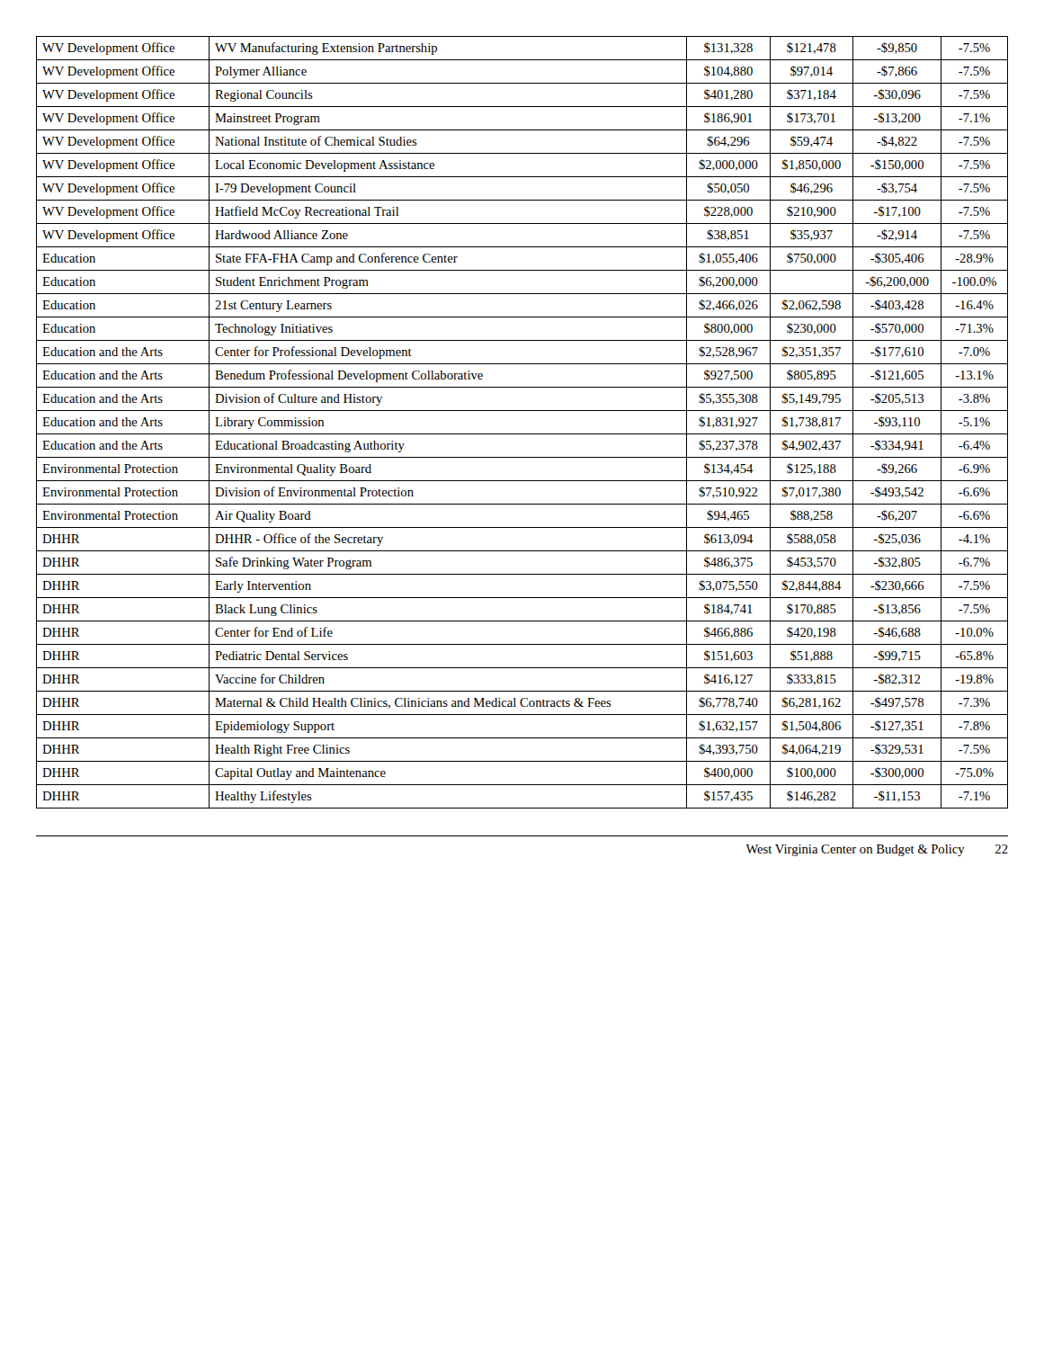| WV Development Office | WV Manufacturing Extension Partnership | $131,328 | $121,478 | -$9,850 | -7.5% |
| WV Development Office | Polymer Alliance | $104,880 | $97,014 | -$7,866 | -7.5% |
| WV Development Office | Regional Councils | $401,280 | $371,184 | -$30,096 | -7.5% |
| WV Development Office | Mainstreet Program | $186,901 | $173,701 | -$13,200 | -7.1% |
| WV Development Office | National Institute of Chemical Studies | $64,296 | $59,474 | -$4,822 | -7.5% |
| WV Development Office | Local Economic Development Assistance | $2,000,000 | $1,850,000 | -$150,000 | -7.5% |
| WV Development Office | I-79 Development Council | $50,050 | $46,296 | -$3,754 | -7.5% |
| WV Development Office | Hatfield McCoy Recreational Trail | $228,000 | $210,900 | -$17,100 | -7.5% |
| WV Development Office | Hardwood Alliance Zone | $38,851 | $35,937 | -$2,914 | -7.5% |
| Education | State FFA-FHA Camp and Conference Center | $1,055,406 | $750,000 | -$305,406 | -28.9% |
| Education | Student Enrichment Program | $6,200,000 | | -$6,200,000 | -100.0% |
| Education | 21st Century Learners | $2,466,026 | $2,062,598 | -$403,428 | -16.4% |
| Education | Technology Initiatives | $800,000 | $230,000 | -$570,000 | -71.3% |
| Education and the Arts | Center for Professional Development | $2,528,967 | $2,351,357 | -$177,610 | -7.0% |
| Education and the Arts | Benedum Professional Development Collaborative | $927,500 | $805,895 | -$121,605 | -13.1% |
| Education and the Arts | Division of Culture and History | $5,355,308 | $5,149,795 | -$205,513 | -3.8% |
| Education and the Arts | Library Commission | $1,831,927 | $1,738,817 | -$93,110 | -5.1% |
| Education and the Arts | Educational Broadcasting Authority | $5,237,378 | $4,902,437 | -$334,941 | -6.4% |
| Environmental Protection | Environmental Quality Board | $134,454 | $125,188 | -$9,266 | -6.9% |
| Environmental Protection | Division of Environmental Protection | $7,510,922 | $7,017,380 | -$493,542 | -6.6% |
| Environmental Protection | Air Quality Board | $94,465 | $88,258 | -$6,207 | -6.6% |
| DHHR | DHHR - Office of the Secretary | $613,094 | $588,058 | -$25,036 | -4.1% |
| DHHR | Safe Drinking Water Program | $486,375 | $453,570 | -$32,805 | -6.7% |
| DHHR | Early Intervention | $3,075,550 | $2,844,884 | -$230,666 | -7.5% |
| DHHR | Black Lung Clinics | $184,741 | $170,885 | -$13,856 | -7.5% |
| DHHR | Center for End of Life | $466,886 | $420,198 | -$46,688 | -10.0% |
| DHHR | Pediatric Dental Services | $151,603 | $51,888 | -$99,715 | -65.8% |
| DHHR | Vaccine for Children | $416,127 | $333,815 | -$82,312 | -19.8% |
| DHHR | Maternal & Child Health Clinics, Clinicians and Medical Contracts & Fees | $6,778,740 | $6,281,162 | -$497,578 | -7.3% |
| DHHR | Epidemiology Support | $1,632,157 | $1,504,806 | -$127,351 | -7.8% |
| DHHR | Health Right Free Clinics | $4,393,750 | $4,064,219 | -$329,531 | -7.5% |
| DHHR | Capital Outlay and Maintenance | $400,000 | $100,000 | -$300,000 | -75.0% |
| DHHR | Healthy Lifestyles | $157,435 | $146,282 | -$11,153 | -7.1% |
West Virginia Center on Budget & Policy 22